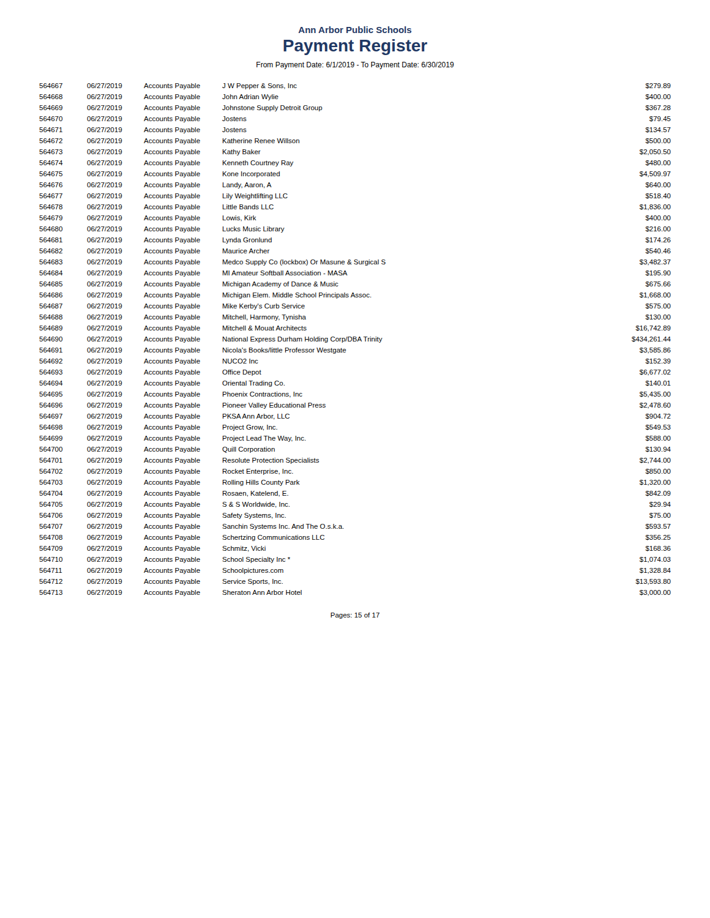Ann Arbor Public Schools
Payment Register
From Payment Date: 6/1/2019 - To Payment Date: 6/30/2019
| 564667 | 06/27/2019 | Accounts Payable | J W Pepper & Sons, Inc | $279.89 |
| 564668 | 06/27/2019 | Accounts Payable | John Adrian Wylie | $400.00 |
| 564669 | 06/27/2019 | Accounts Payable | Johnstone Supply Detroit Group | $367.28 |
| 564670 | 06/27/2019 | Accounts Payable | Jostens | $79.45 |
| 564671 | 06/27/2019 | Accounts Payable | Jostens | $134.57 |
| 564672 | 06/27/2019 | Accounts Payable | Katherine Renee Willson | $500.00 |
| 564673 | 06/27/2019 | Accounts Payable | Kathy Baker | $2,050.50 |
| 564674 | 06/27/2019 | Accounts Payable | Kenneth Courtney Ray | $480.00 |
| 564675 | 06/27/2019 | Accounts Payable | Kone Incorporated | $4,509.97 |
| 564676 | 06/27/2019 | Accounts Payable | Landy, Aaron, A | $640.00 |
| 564677 | 06/27/2019 | Accounts Payable | Lily Weightlifting LLC | $518.40 |
| 564678 | 06/27/2019 | Accounts Payable | Little Bands LLC | $1,836.00 |
| 564679 | 06/27/2019 | Accounts Payable | Lowis, Kirk | $400.00 |
| 564680 | 06/27/2019 | Accounts Payable | Lucks Music Library | $216.00 |
| 564681 | 06/27/2019 | Accounts Payable | Lynda Gronlund | $174.26 |
| 564682 | 06/27/2019 | Accounts Payable | Maurice Archer | $540.46 |
| 564683 | 06/27/2019 | Accounts Payable | Medco Supply Co (lockbox) Or Masune & Surgical S | $3,482.37 |
| 564684 | 06/27/2019 | Accounts Payable | MI Amateur Softball Association - MASA | $195.90 |
| 564685 | 06/27/2019 | Accounts Payable | Michigan Academy of Dance & Music | $675.66 |
| 564686 | 06/27/2019 | Accounts Payable | Michigan Elem. Middle School Principals Assoc. | $1,668.00 |
| 564687 | 06/27/2019 | Accounts Payable | Mike Kerby's Curb Service | $575.00 |
| 564688 | 06/27/2019 | Accounts Payable | Mitchell, Harmony, Tynisha | $130.00 |
| 564689 | 06/27/2019 | Accounts Payable | Mitchell & Mouat Architects | $16,742.89 |
| 564690 | 06/27/2019 | Accounts Payable | National Express Durham Holding Corp/DBA Trinity | $434,261.44 |
| 564691 | 06/27/2019 | Accounts Payable | Nicola's Books/little Professor Westgate | $3,585.86 |
| 564692 | 06/27/2019 | Accounts Payable | NUCO2 Inc | $152.39 |
| 564693 | 06/27/2019 | Accounts Payable | Office Depot | $6,677.02 |
| 564694 | 06/27/2019 | Accounts Payable | Oriental Trading Co. | $140.01 |
| 564695 | 06/27/2019 | Accounts Payable | Phoenix Contractions, Inc | $5,435.00 |
| 564696 | 06/27/2019 | Accounts Payable | Pioneer Valley Educational Press | $2,478.60 |
| 564697 | 06/27/2019 | Accounts Payable | PKSA Ann Arbor, LLC | $904.72 |
| 564698 | 06/27/2019 | Accounts Payable | Project Grow, Inc. | $549.53 |
| 564699 | 06/27/2019 | Accounts Payable | Project Lead The Way, Inc. | $588.00 |
| 564700 | 06/27/2019 | Accounts Payable | Quill Corporation | $130.94 |
| 564701 | 06/27/2019 | Accounts Payable | Resolute Protection Specialists | $2,744.00 |
| 564702 | 06/27/2019 | Accounts Payable | Rocket Enterprise, Inc. | $850.00 |
| 564703 | 06/27/2019 | Accounts Payable | Rolling Hills County Park | $1,320.00 |
| 564704 | 06/27/2019 | Accounts Payable | Rosaen, Katelend, E. | $842.09 |
| 564705 | 06/27/2019 | Accounts Payable | S & S Worldwide, Inc. | $29.94 |
| 564706 | 06/27/2019 | Accounts Payable | Safety Systems, Inc. | $75.00 |
| 564707 | 06/27/2019 | Accounts Payable | Sanchin Systems Inc. And The O.s.k.a. | $593.57 |
| 564708 | 06/27/2019 | Accounts Payable | Schertzing Communications LLC | $356.25 |
| 564709 | 06/27/2019 | Accounts Payable | Schmitz, Vicki | $168.36 |
| 564710 | 06/27/2019 | Accounts Payable | School Specialty Inc * | $1,074.03 |
| 564711 | 06/27/2019 | Accounts Payable | Schoolpictures.com | $1,328.84 |
| 564712 | 06/27/2019 | Accounts Payable | Service Sports, Inc. | $13,593.80 |
| 564713 | 06/27/2019 | Accounts Payable | Sheraton Ann Arbor Hotel | $3,000.00 |
Pages: 15 of 17